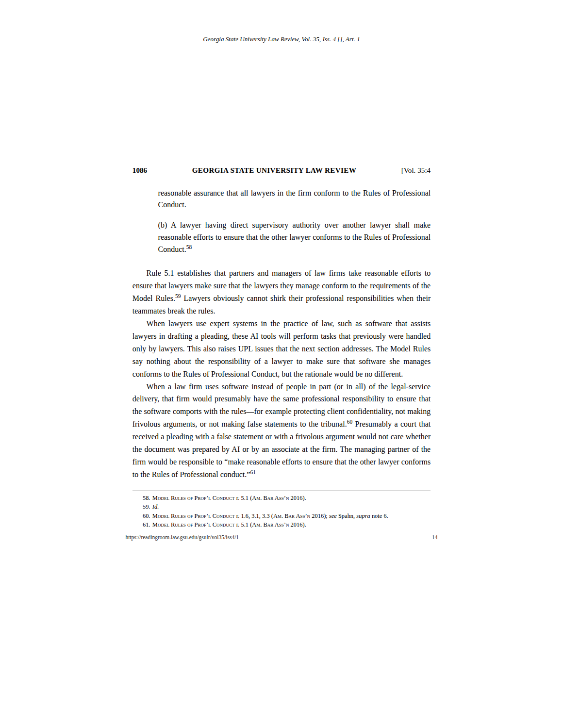Georgia State University Law Review, Vol. 35, Iss. 4 [], Art. 1
1086 Georgia State University Law Review [Vol. 35:4
reasonable assurance that all lawyers in the firm conform to the Rules of Professional Conduct.
(b) A lawyer having direct supervisory authority over another lawyer shall make reasonable efforts to ensure that the other lawyer conforms to the Rules of Professional Conduct.58
Rule 5.1 establishes that partners and managers of law firms take reasonable efforts to ensure that lawyers make sure that the lawyers they manage conform to the requirements of the Model Rules.59 Lawyers obviously cannot shirk their professional responsibilities when their teammates break the rules.
When lawyers use expert systems in the practice of law, such as software that assists lawyers in drafting a pleading, these AI tools will perform tasks that previously were handled only by lawyers. This also raises UPL issues that the next section addresses. The Model Rules say nothing about the responsibility of a lawyer to make sure that software she manages conforms to the Rules of Professional Conduct, but the rationale would be no different.
When a law firm uses software instead of people in part (or in all) of the legal-service delivery, that firm would presumably have the same professional responsibility to ensure that the software comports with the rules—for example protecting client confidentiality, not making frivolous arguments, or not making false statements to the tribunal.60 Presumably a court that received a pleading with a false statement or with a frivolous argument would not care whether the document was prepared by AI or by an associate at the firm. The managing partner of the firm would be responsible to “make reasonable efforts to ensure that the other lawyer conforms to the Rules of Professional conduct.”61
58. Model Rules of Prof’l Conduct r. 5.1 (Am. Bar Ass’n 2016).
59. Id.
60. Model Rules of Prof’l Conduct r. 1.6, 3.1, 3.3 (Am. Bar Ass’n 2016); see Spahn, supra note 6.
61. Model Rules of Prof’l Conduct r. 5.1 (Am. Bar Ass’n 2016).
https://readingroom.law.gsu.edu/gsulr/vol35/iss4/1 14